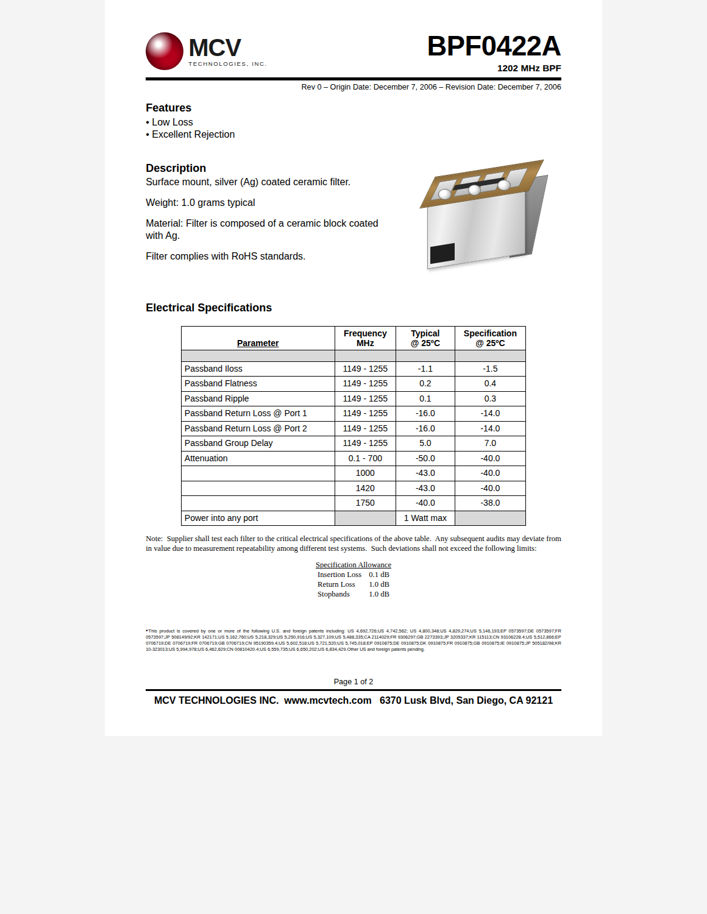MCV
TECHNOLOGIES, INC.
BPF0422A
1202 MHz BPF
Rev 0 – Origin Date: December 7, 2006 – Revision Date: December 7, 2006
Features
Low Loss
Excellent Rejection
Description
Surface mount, silver (Ag) coated ceramic filter.
Weight: 1.0 grams typical
Material: Filter is composed of a ceramic block coated with Ag.
Filter complies with RoHS standards.
Electrical Specifications
| Parameter | Frequency MHz | Typical @ 25ºC | Specification @ 25ºC |
| --- | --- | --- | --- |
| Passband Iloss | 1149 - 1255 | -1.1 | -1.5 |
| Passband Flatness | 1149 - 1255 | 0.2 | 0.4 |
| Passband Ripple | 1149 - 1255 | 0.1 | 0.3 |
| Passband Return Loss @ Port 1 | 1149 - 1255 | -16.0 | -14.0 |
| Passband Return Loss @ Port 2 | 1149 - 1255 | -16.0 | -14.0 |
| Passband Group Delay | 1149 - 1255 | 5.0 | 7.0 |
| Attenuation | 0.1 - 700 | -50.0 | -40.0 |
| | 1000 | -43.0 | -40.0 |
| | 1420 | -43.0 | -40.0 |
| | 1750 | -40.0 | -38.0 |
| Power into any port | | 1 Watt max | |
Note: Supplier shall test each filter to the critical electrical specifications of the above table. Any subsequent audits may deviate from in value due to measurement repeatability among different test systems. Such deviations shall not exceed the following limits:
Specification Allowance
| Insertion Loss | 0.1 dB |
| Return Loss | 1.0 dB |
| Stopbands | 1.0 dB |
•'This product is covered by one or more of the following U.S. and foreign patents including: US 4,692,726;US 4,742,562; US 4,800,348;US 4,829,274;US 5,146,193;EP 0573597;DE 0573597;FR 0573597;JP 508149/92;KR 142171;US 5,162,760;US 5,218,329;US 5,250,916;US 5,327,109;US 5,488,335;CA 2114029;FR 9306297;GB 2273393;JP 3205337;KR 115113;CN 93106228.4;US 5,512,866;EP 0706719;DE 0706719;FR 0706719;GB 0706719;CN 95190359.4;US 5,602,518;US 5,721,520;US 5,745,018;EP 0910875;DE 0910875;DK 0910875;FR 0910875;GB 0910875;IE 0910875;JP 505182/98;KR 10-323013;US 5,994,978;US 6,462,629;CN 00810420.4;US 6,559,735;US 6,650,202;US 6,834,429.Other US and foreign patents pending.
Page 1 of 2
MCV TECHNOLOGIES INC. www.mcvtech.com 6370 Lusk Blvd, San Diego, CA 92121